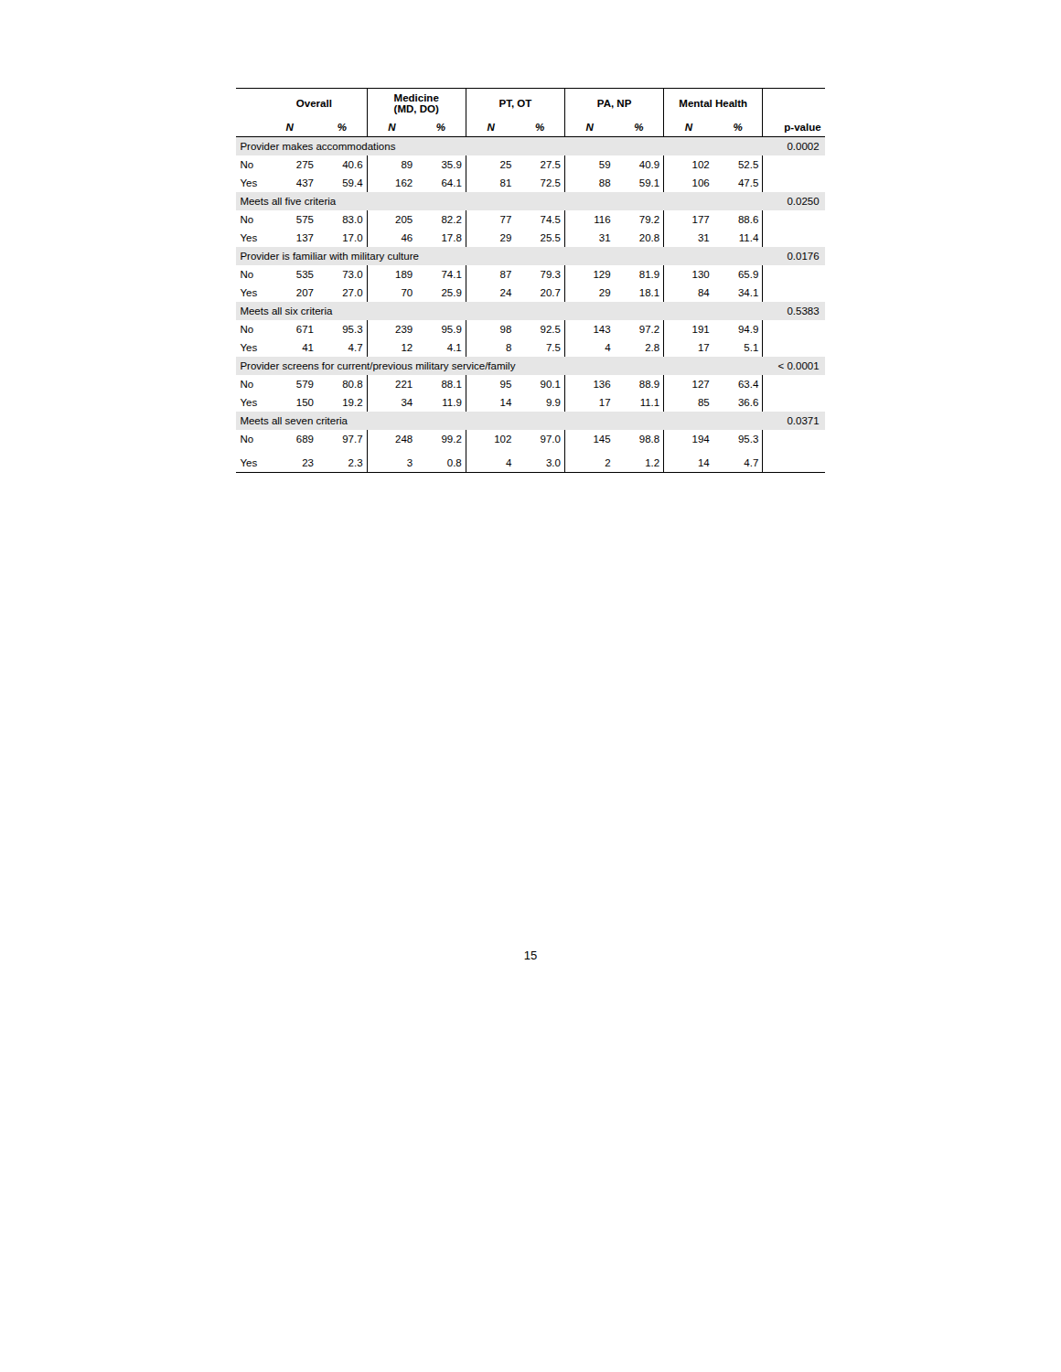| | Overall | Medicine (MD, DO) | PT, OT | PA, NP | Mental Health | |
| --- | --- | --- | --- | --- | --- | --- |
| | N | % | N | % | N | % | N | % | N | % | p-value |
| Provider makes accommodations | 0.0002 |
| No | 275 | 40.6 | 89 | 35.9 | 25 | 27.5 | 59 | 40.9 | 102 | 52.5 | |
| Yes | 437 | 59.4 | 162 | 64.1 | 81 | 72.5 | 88 | 59.1 | 106 | 47.5 | |
| Meets all five criteria | 0.0250 |
| No | 575 | 83.0 | 205 | 82.2 | 77 | 74.5 | 116 | 79.2 | 177 | 88.6 | |
| Yes | 137 | 17.0 | 46 | 17.8 | 29 | 25.5 | 31 | 20.8 | 31 | 11.4 | |
| Provider is familiar with military culture | 0.0176 |
| No | 535 | 73.0 | 189 | 74.1 | 87 | 79.3 | 129 | 81.9 | 130 | 65.9 | |
| Yes | 207 | 27.0 | 70 | 25.9 | 24 | 20.7 | 29 | 18.1 | 84 | 34.1 | |
| Meets all six criteria | 0.5383 |
| No | 671 | 95.3 | 239 | 95.9 | 98 | 92.5 | 143 | 97.2 | 191 | 94.9 | |
| Yes | 41 | 4.7 | 12 | 4.1 | 8 | 7.5 | 4 | 2.8 | 17 | 5.1 | |
| Provider screens for current/previous military service/family | < 0.0001 |
| No | 579 | 80.8 | 221 | 88.1 | 95 | 90.1 | 136 | 88.9 | 127 | 63.4 | |
| Yes | 150 | 19.2 | 34 | 11.9 | 14 | 9.9 | 17 | 11.1 | 85 | 36.6 | |
| Meets all seven criteria | 0.0371 |
| No | 689 | 97.7 | 248 | 99.2 | 102 | 97.0 | 145 | 98.8 | 194 | 95.3 | |
| Yes | 23 | 2.3 | 3 | 0.8 | 4 | 3.0 | 2 | 1.2 | 14 | 4.7 | |
15